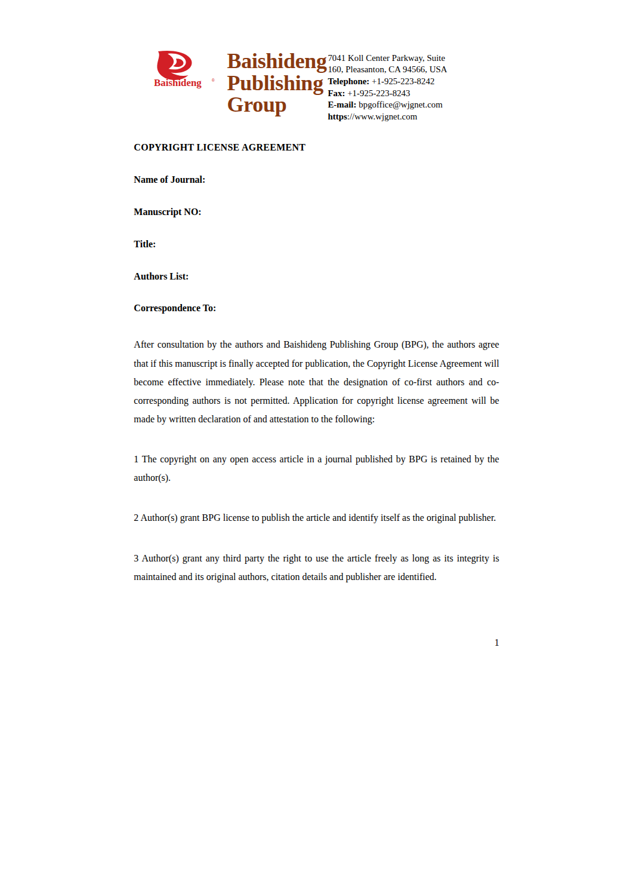Baishideng ®
Baishideng Publishing Group
7041 Koll Center Parkway, Suite
160, Pleasanton, CA 94566, USA
Telephone: +1-925-223-8242
Fax: +1-925-223-8243
E-mail: bpgoffice@wjgnet.com
https://www.wjgnet.com
Copyright License Agreement
Name of Journal:
Manuscript NO:
Title:
Authors List:
Correspondence To:
After consultation by the authors and Baishideng Publishing Group (BPG), the authors agree that if this manuscript is finally accepted for publication, the Copyright License Agreement will become effective immediately. Please note that the designation of co-first authors and co-corresponding authors is not permitted. Application for copyright license agreement will be made by written declaration of and attestation to the following:
1 The copyright on any open access article in a journal published by BPG is retained by the author(s).
2 Author(s) grant BPG license to publish the article and identify itself as the original publisher.
3 Author(s) grant any third party the right to use the article freely as long as its integrity is maintained and its original authors, citation details and publisher are identified.
1